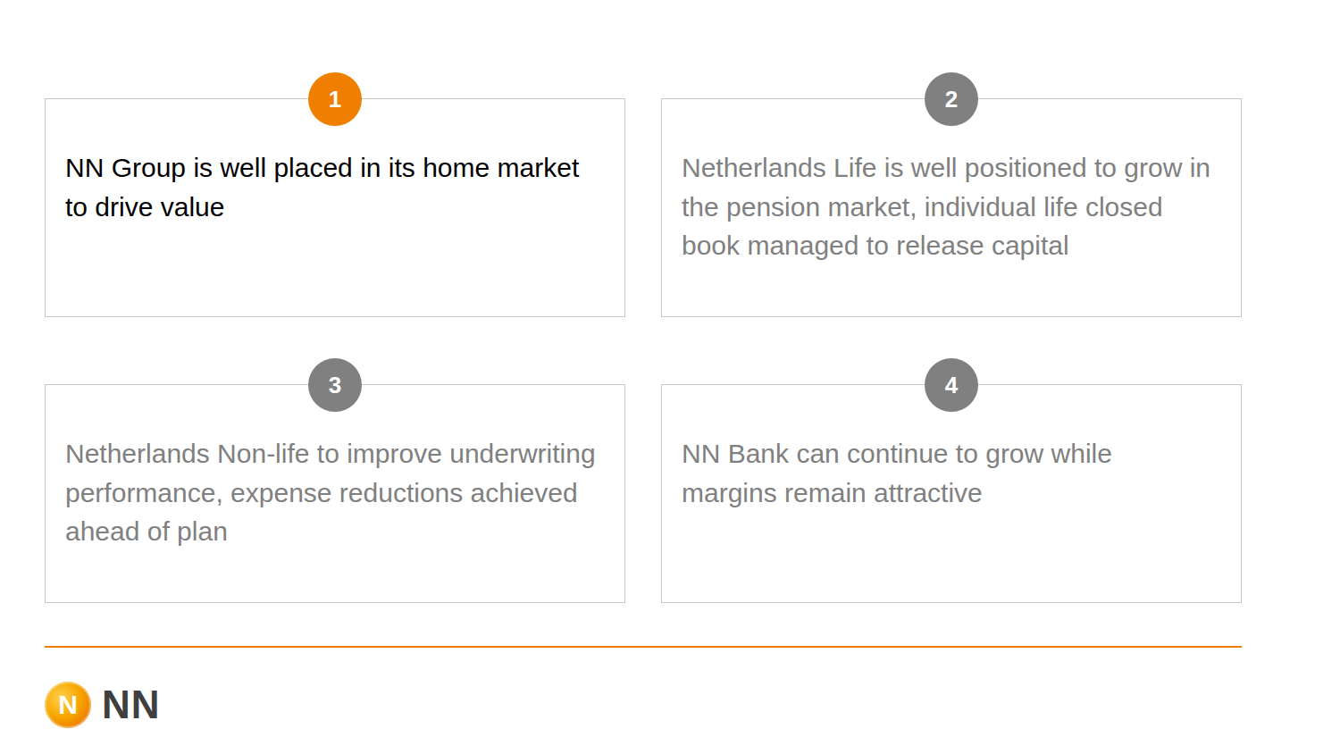1
NN Group is well placed in its home market to drive value
2
Netherlands Life is well positioned to grow in the pension market, individual life closed book managed to release capital
3
Netherlands Non-life to improve underwriting performance, expense reductions achieved ahead of plan
4
NN Bank can continue to grow while margins remain attractive
NN